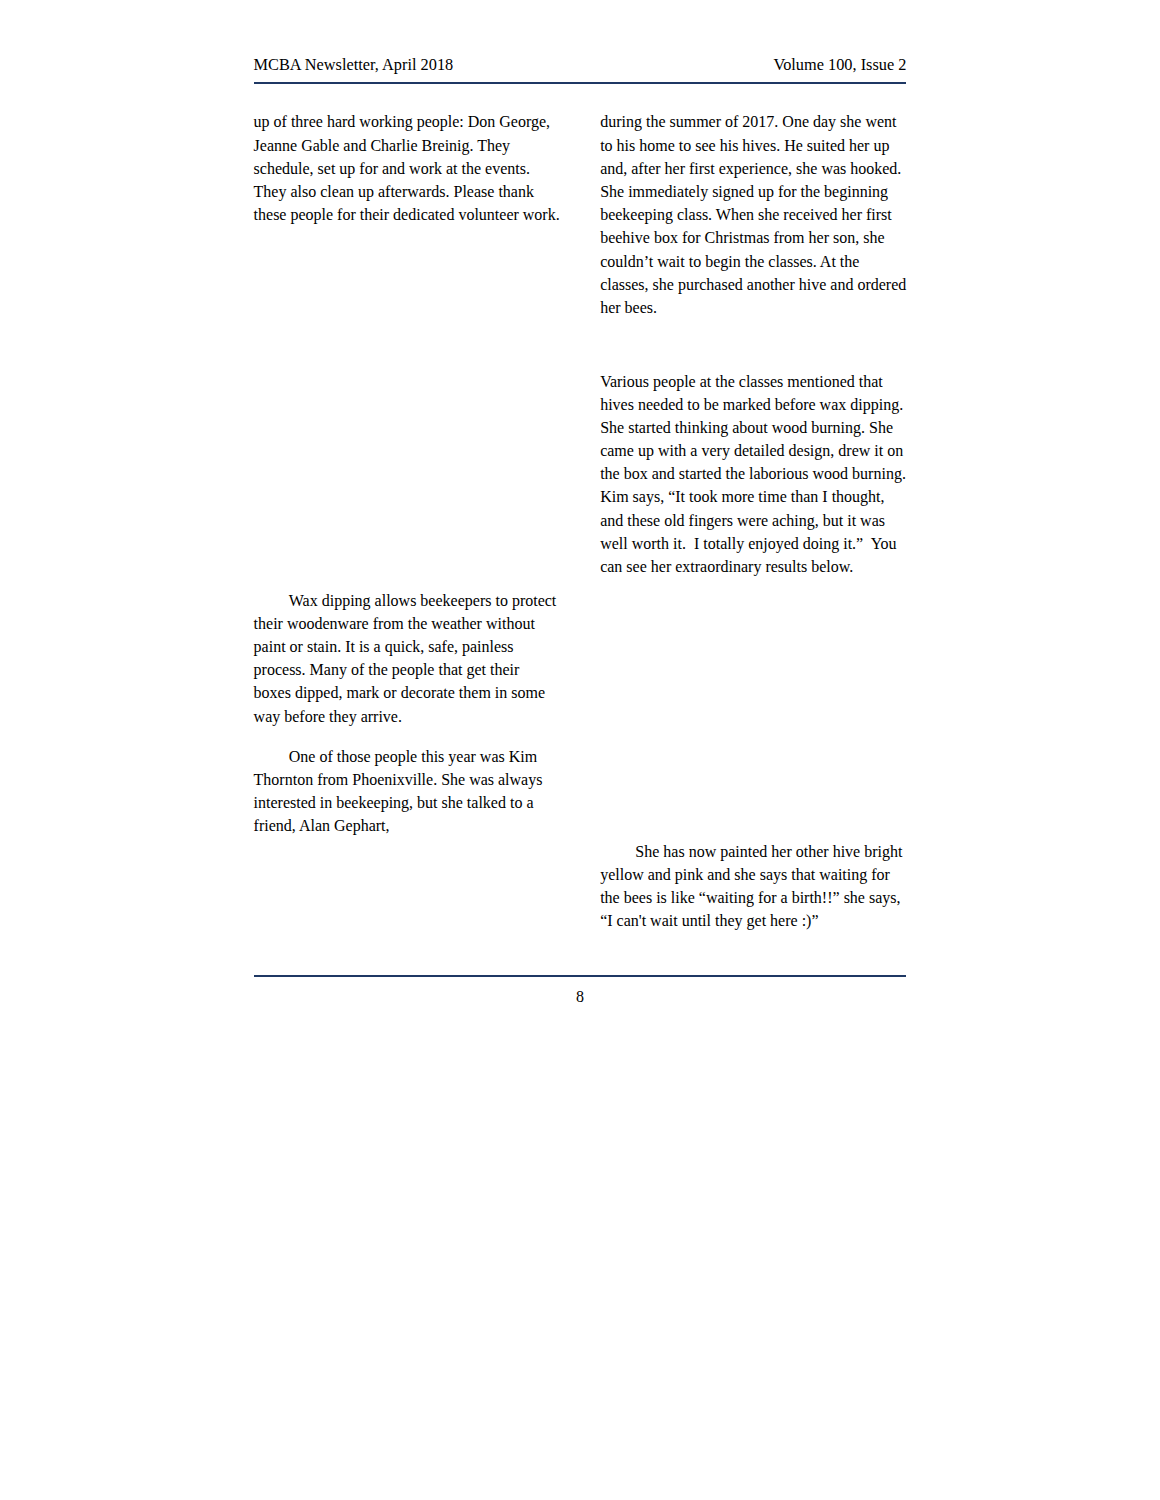MCBA Newsletter, April 2018
Volume 100, Issue 2
up of three hard working people: Don George, Jeanne Gable and Charlie Breinig. They schedule, set up for and work at the events. They also clean up afterwards. Please thank these people for their dedicated volunteer work.
Wax dipping allows beekeepers to protect their woodenware from the weather without paint or stain. It is a quick, safe, painless process. Many of the people that get their boxes dipped, mark or decorate them in some way before they arrive.
One of those people this year was Kim Thornton from Phoenixville. She was always interested in beekeeping, but she talked to a friend, Alan Gephart,
during the summer of 2017. One day she went to his home to see his hives. He suited her up and, after her first experience, she was hooked. She immediately signed up for the beginning beekeeping class. When she received her first beehive box for Christmas from her son, she couldn’t wait to begin the classes. At the classes, she purchased another hive and ordered her bees.
Various people at the classes mentioned that hives needed to be marked before wax dipping. She started thinking about wood burning. She came up with a very detailed design, drew it on the box and started the laborious wood burning. Kim says, “It took more time than I thought, and these old fingers were aching, but it was well worth it. I totally enjoyed doing it.” You can see her extraordinary results below.
She has now painted her other hive bright yellow and pink and she says that waiting for the bees is like “waiting for a birth!!” she says, “I can't wait until they get here :)”
8